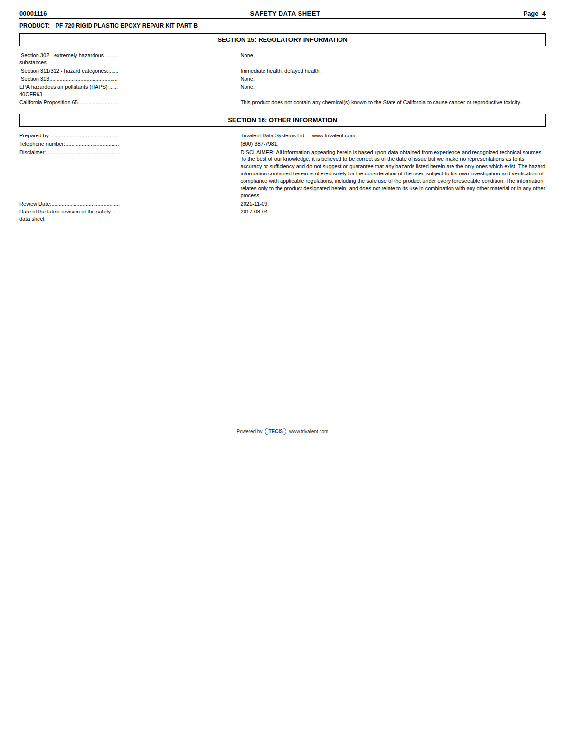00001116
SAFETY DATA SHEET
Page 4
PRODUCT: PF 720 RIGID PLASTIC EPOXY REPAIR KIT PART B
SECTION 15: REGULATORY INFORMATION
| Section 302 - extremely hazardous ......... substances | None. |
| Section 311/312 - hazard categories........ | Immediate health, delayed health. |
| Section 313.............................................. | None. |
| EPA hazardous air pollutants (HAPS) ...... 40CFR63 | None. |
| California Proposition 65........................... | This product does not contain any chemical(s) known to the State of California to cause cancer or reproductive toxicity. |
SECTION 16: OTHER INFORMATION
| Prepared by: ............................................. | Trivalent Data Systems Ltd. www.trivalent.com. |
| Telephone number:.................................... | (800) 387-7981. |
| Disclaimer:.................................................. | DISCLAIMER: All information appearing herein is based upon data obtained from experience and recognized technical sources. To the best of our knowledge, it is believed to be correct as of the date of issue but we make no representations as to its accuracy or sufficiency and do not suggest or guarantee that any hazards listed herein are the only ones which exist. The hazard information contained herein is offered solely for the consideration of the user, subject to his own investigation and verification of compliance with applicable regulations, including the safe use of the product under every foreseeable condition. The information relates only to the product designated herein, and does not relate to its use in combination with any other material or in any other process. |
| Review Date:.............................................. | 2021-11-09. |
| Date of the latest revision of the safety .. data sheet | 2017-08-04 |
Powered by TECIS www.trivalent.com